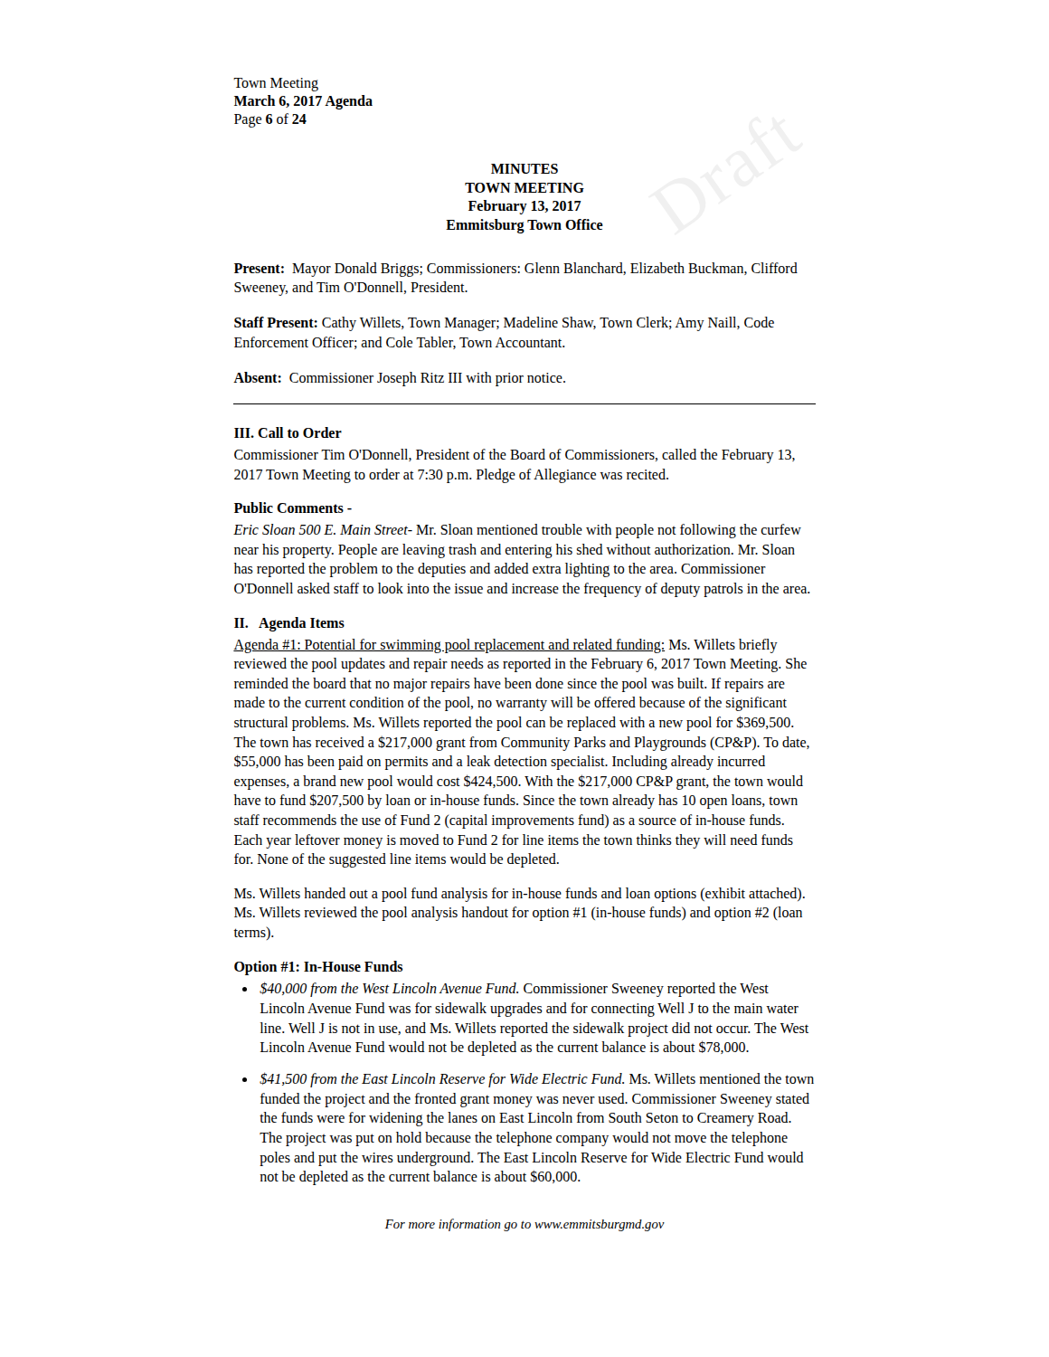Draft
Town Meeting
March 6, 2017 Agenda
Page 6 of 24
MINUTES
TOWN MEETING
February 13, 2017
Emmitsburg Town Office
Present: Mayor Donald Briggs; Commissioners: Glenn Blanchard, Elizabeth Buckman, Clifford Sweeney, and Tim O'Donnell, President.
Staff Present: Cathy Willets, Town Manager; Madeline Shaw, Town Clerk; Amy Naill, Code Enforcement Officer; and Cole Tabler, Town Accountant.
Absent: Commissioner Joseph Ritz III with prior notice.
III. Call to Order
Commissioner Tim O'Donnell, President of the Board of Commissioners, called the February 13, 2017 Town Meeting to order at 7:30 p.m. Pledge of Allegiance was recited.
Public Comments -
Eric Sloan 500 E. Main Street- Mr. Sloan mentioned trouble with people not following the curfew near his property. People are leaving trash and entering his shed without authorization. Mr. Sloan has reported the problem to the deputies and added extra lighting to the area. Commissioner O'Donnell asked staff to look into the issue and increase the frequency of deputy patrols in the area.
II. Agenda Items
Agenda #1: Potential for swimming pool replacement and related funding: Ms. Willets briefly reviewed the pool updates and repair needs as reported in the February 6, 2017 Town Meeting. She reminded the board that no major repairs have been done since the pool was built. If repairs are made to the current condition of the pool, no warranty will be offered because of the significant structural problems. Ms. Willets reported the pool can be replaced with a new pool for $369,500. The town has received a $217,000 grant from Community Parks and Playgrounds (CP&P). To date, $55,000 has been paid on permits and a leak detection specialist. Including already incurred expenses, a brand new pool would cost $424,500. With the $217,000 CP&P grant, the town would have to fund $207,500 by loan or in-house funds. Since the town already has 10 open loans, town staff recommends the use of Fund 2 (capital improvements fund) as a source of in-house funds. Each year leftover money is moved to Fund 2 for line items the town thinks they will need funds for. None of the suggested line items would be depleted.
Ms. Willets handed out a pool fund analysis for in-house funds and loan options (exhibit attached). Ms. Willets reviewed the pool analysis handout for option #1 (in-house funds) and option #2 (loan terms).
Option #1: In-House Funds
$40,000 from the West Lincoln Avenue Fund. Commissioner Sweeney reported the West Lincoln Avenue Fund was for sidewalk upgrades and for connecting Well J to the main water line. Well J is not in use, and Ms. Willets reported the sidewalk project did not occur. The West Lincoln Avenue Fund would not be depleted as the current balance is about $78,000.
$41,500 from the East Lincoln Reserve for Wide Electric Fund. Ms. Willets mentioned the town funded the project and the fronted grant money was never used. Commissioner Sweeney stated the funds were for widening the lanes on East Lincoln from South Seton to Creamery Road. The project was put on hold because the telephone company would not move the telephone poles and put the wires underground. The East Lincoln Reserve for Wide Electric Fund would not be depleted as the current balance is about $60,000.
For more information go to www.emmitsburgmd.gov